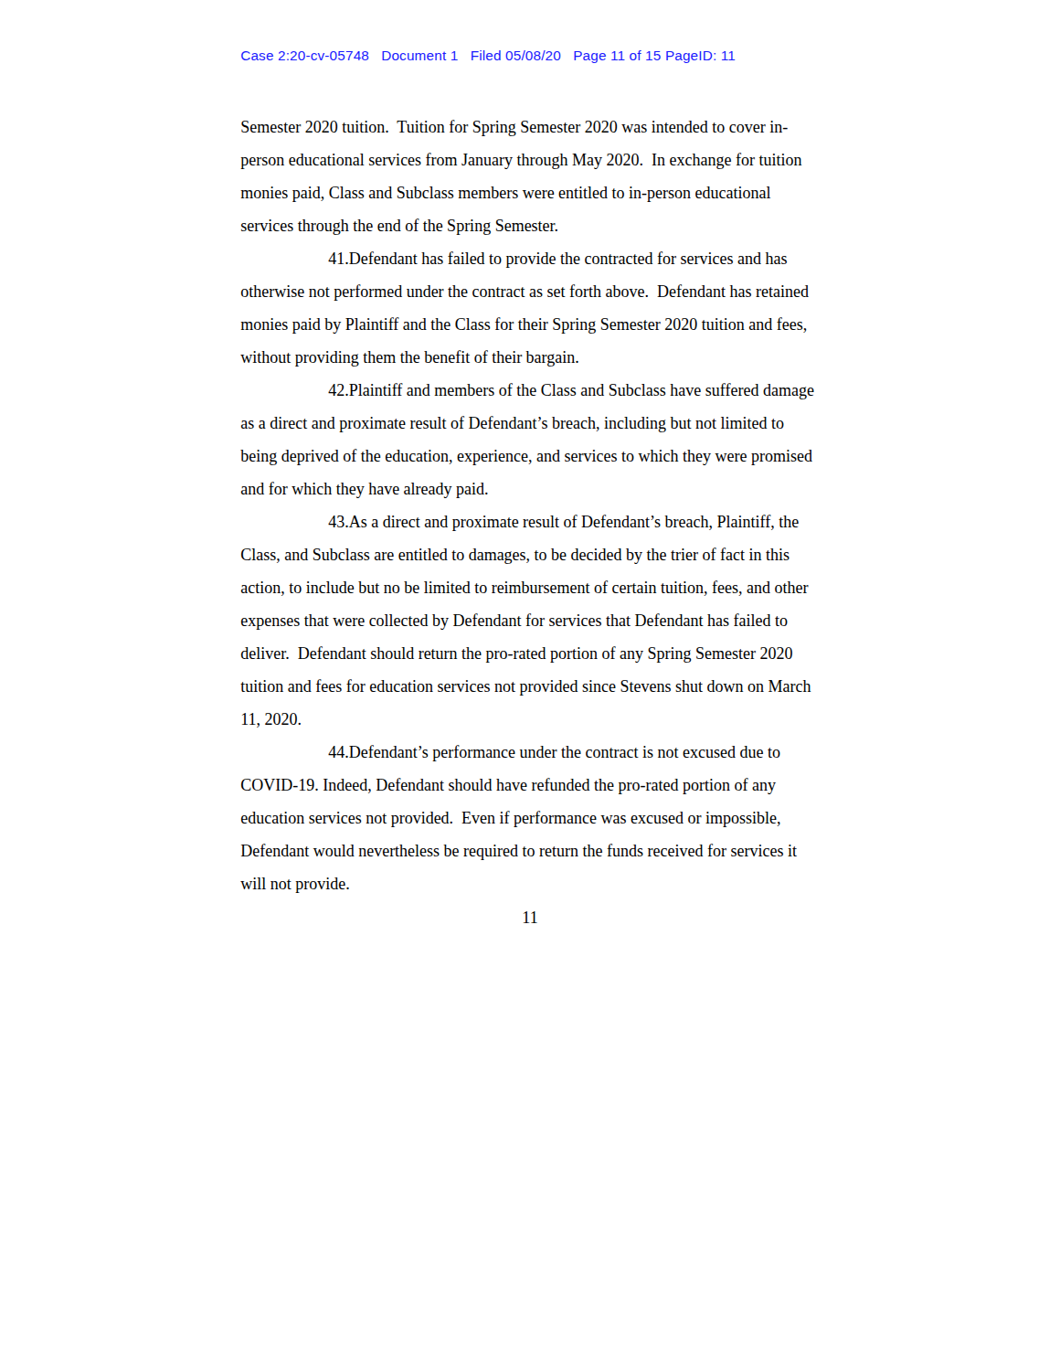Case 2:20-cv-05748 Document 1 Filed 05/08/20 Page 11 of 15 PageID: 11
Semester 2020 tuition. Tuition for Spring Semester 2020 was intended to cover in-person educational services from January through May 2020. In exchange for tuition monies paid, Class and Subclass members were entitled to in-person educational services through the end of the Spring Semester.
41. Defendant has failed to provide the contracted for services and has otherwise not performed under the contract as set forth above. Defendant has retained monies paid by Plaintiff and the Class for their Spring Semester 2020 tuition and fees, without providing them the benefit of their bargain.
42. Plaintiff and members of the Class and Subclass have suffered damage as a direct and proximate result of Defendant’s breach, including but not limited to being deprived of the education, experience, and services to which they were promised and for which they have already paid.
43. As a direct and proximate result of Defendant’s breach, Plaintiff, the Class, and Subclass are entitled to damages, to be decided by the trier of fact in this action, to include but no be limited to reimbursement of certain tuition, fees, and other expenses that were collected by Defendant for services that Defendant has failed to deliver. Defendant should return the pro-rated portion of any Spring Semester 2020 tuition and fees for education services not provided since Stevens shut down on March 11, 2020.
44. Defendant’s performance under the contract is not excused due to COVID-19. Indeed, Defendant should have refunded the pro-rated portion of any education services not provided. Even if performance was excused or impossible, Defendant would nevertheless be required to return the funds received for services it will not provide.
11